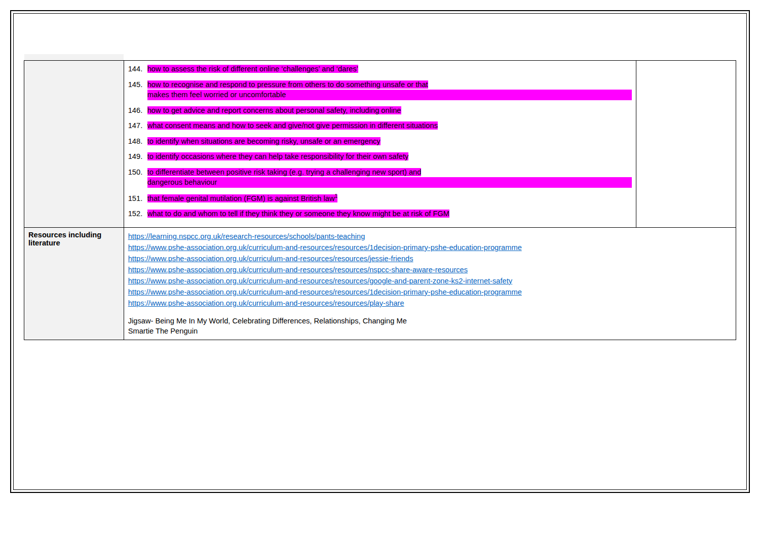| | 144. how to assess the risk of different online ‘challenges’ and ‘dares’ 145. how to recognise and respond to pressure from others to do something unsafe or that makes them feel worried or uncomfortable 146. how to get advice and report concerns about personal safety, including online 147. what consent means and how to seek and give/not give permission in different situations 148. to identify when situations are becoming risky, unsafe or an emergency 149. to identify occasions where they can help take responsibility for their own safety 150. to differentiate between positive risk taking (e.g. trying a challenging new sport) and dangerous behaviour 151. that female genital mutilation (FGM) is against British law 1 152. what to do and whom to tell if they think they or someone they know might be at risk of FGM | |
| Resources including literature | https://learning.nspcc.org.uk/research-resources/schools/pants-teaching https://www.pshe-association.org.uk/curriculum-and-resources/resources/1decision-primary-pshe-education-programme https://www.pshe-association.org.uk/curriculum-and-resources/resources/jessie-friends https://www.pshe-association.org.uk/curriculum-and-resources/resources/nspcc-share-aware-resources https://www.pshe-association.org.uk/curriculum-and-resources/resources/google-and-parent-zone-ks2-internet-safety https://www.pshe-association.org.uk/curriculum-and-resources/resources/1decision-primary-pshe-education-programme https://www.pshe-association.org.uk/curriculum-and-resources/resources/play-share Jigsaw- Being Me In My World, Celebrating Differences, Relationships, Changing Me Smartie The Penguin |